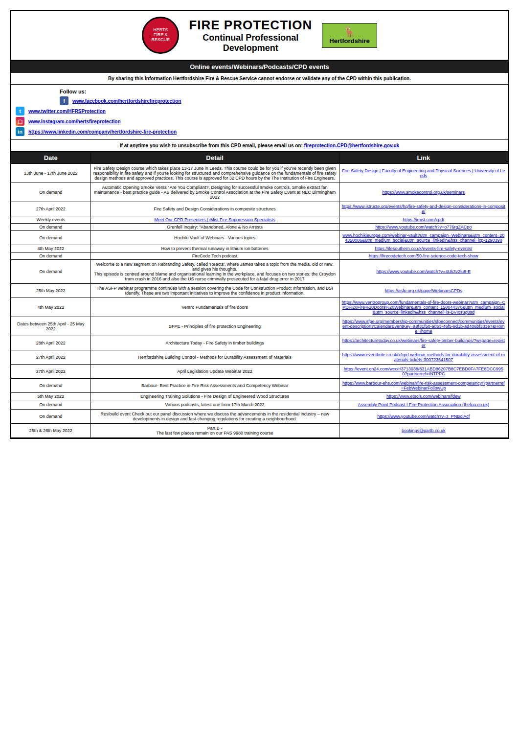HERTS
FIRE &
RESCUE
FIRE PROTECTION
Continual Professional
Development
🦌
Hertfordshire
Online events/Webinars/Podcasts/CPD events
By sharing this information Hertfordshire Fire & Rescue Service cannot endorse or validate any of the CPD within this publication.
Follow us:
f www.facebook.com/hertfordshirefireprotection
t www.twitter.com/HFRSProtection
▢ www.instagram.com/hertsfireprotection
in https://www.linkedin.com/company/hertfordshire-fire-protection
If at anytime you wish to unsubscribe from this CPD email, please email us on: fireprotection.CPD@hertfordshire.gov.uk
| Date | Detail | Link |
| --- | --- | --- |
| 13th June - 17th June 2022 | Fire Safety Design course which takes place 13-17 June in Leeds. This course could be for you if you've recently been given responsibility in fire safety and if you're looking for structured and comprehensive guidance on the fundamentals of fire safety design methods and approved practices. This course is approved for 32 CPD hours by the The Institution of Fire Engineers. | Fire Safety Design / Faculty of Engineering and Physical Sciences / University of Leeds |
| On demand | Automatic Opening Smoke Vents ' Are You Compliant?, Designing for successful smoke controls, Smoke extract fan maintenance - best practice guide - AS delivered by Smoke Control Association at the Fire Safety Event at NEC Birmingham 2022 | https://www.smokecontrol.org.uk/seminars |
| 27th April 2022 | Fire Safety and Design Considerations in composite structures | https://www.istructe.org/events/hq/fire-safety-and-design-considerations-in-composite/ |
| Weekly events | Meet Our CPD Presenters / iMist Fire Suppression Specialists | https://imist.com/cpd/ |
| On demand | Grenfell Inquiry: "Abandoned, Alone & No Arrests | https://www.youtube.com/watch?v=o776rqZACpo |
| On demand | Hochiki Vault of Webinars - Various topics | www.hochikieurope.com/webinar-vault?utm_campaign=Webinars&utm_content=204350086&utm_medium=social&utm_source=linkedin&hss_channel=lcp-1290398 |
| 4th May 2022 | How to prevent thermal runaway in lithium ion batteries | https://ifesouthern.co.uk/events-fire-safety-events/ |
| On demand | FireCode Tech podcast | https://firecodetech.com/50-fire-science-code-tech-show |
| On demand | Welcome to a new segment on Rebranding Safety, called 'Reacts', where James takes a topic from the media, old or new, and gives his thoughts. This episode is centred around blame and organisational learning in the workplace, and focuses on two stories; the Croydon tram crash in 2016 and also the US nurse criminally prosecuted for a fatal drug error in 2017 | https://www.youtube.com/watch?v=4Uk3v2lu8-E |
| 25th May 2022 | The ASFP webinar programme continues with a session covering the Code for Construction Product Information, and BSI Identify. These are two important initiatives to improve the confidence in product information. | https://asfp.org.uk/page/WebinarsCPDs |
| 4th May 2022 | Ventro Fundamentals of fire doors | https://www.ventrogroup.com/fundamentals-of-fire-doors-webinar?utm_campaign=CPD%20Fire%20Doors%20Webinar&utm_content=158044370&utm_medium=social&utm_source=linkedin&hss_channel=ls-BVIosug8sd |
| Dates between 25th April - 25 May 2022 | SFPE - Principles of fire protection Engineering | https://www.sfpe.org/membership-communities/sfpeconnect/communities/events/event-description?CalendarEventKey=a8f31f50-a053-46f5-9d1b-ad406bf333e7&Home=/home |
| 28th April 2022 | Architecture Today - Fire Safety in timber buildings | https://architecturetoday.co.uk/webinars/fire-safety-timber-buildings/?wspage=register |
| 27th April 2022 | Hertfordshire Building Control - Methods for Durability Assessment of Materials | https://www.eventbrite.co.uk/x/cpd-webinar-methods-for-durability-assessment-of-materials-tickets-300723641507 |
| 27th April 2022 | April Legislation Update Webinar 2022 | https://event.on24.com/wcc/r/3713038/831ABD86207B8C7EBD0FA7FE8DCC9950?partnerref=INTPPC |
| On demand | Barbour- Best Practice in Fire Risk Assessments and Competency Webinar | https://www.barbour-ehs.com/webinar/fire-risk-assessment-competency/?partnerref=FebWebinarFollowUp |
| 5th May 2022 | Engineering Training Solutions - Fire Design of Engineered Wood Structures | https://www.etsols.com/webinars/fdew |
| On demand | Various podcasts, latest one from 17th March 2022 | Assembly Point Podcast / Fire Protection Association (thefpa.co.uk) |
| On demand | Resibuild event Check out our panel discussion where we discuss the advancements in the residential industry – new developments in design and fast-changing regulations for creating a neighbourhood. | https://www.youtube.com/watch?v=z_PNBolAcf |
| 25th & 26th May 2022 | Part B - The last few places remain on our PAS 9980 training course | bookings@partb.co.uk |